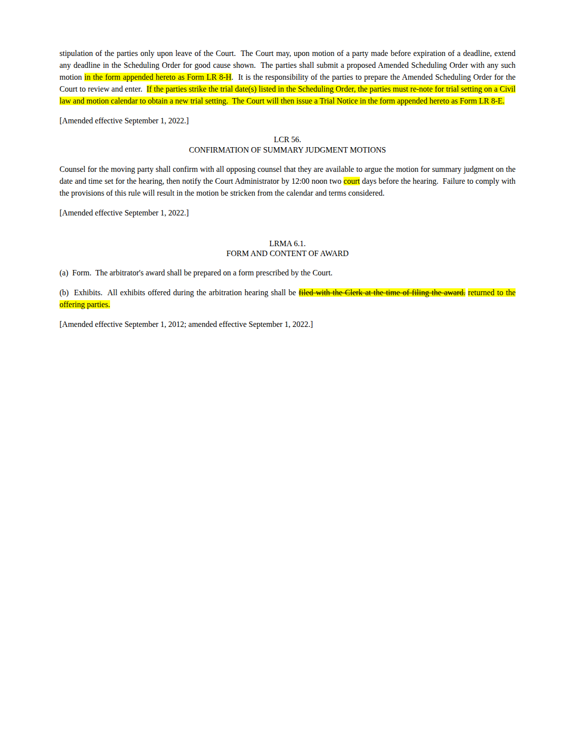stipulation of the parties only upon leave of the Court. The Court may, upon motion of a party made before expiration of a deadline, extend any deadline in the Scheduling Order for good cause shown. The parties shall submit a proposed Amended Scheduling Order with any such motion in the form appended hereto as Form LR 8-H. It is the responsibility of the parties to prepare the Amended Scheduling Order for the Court to review and enter. If the parties strike the trial date(s) listed in the Scheduling Order, the parties must re-note for trial setting on a Civil law and motion calendar to obtain a new trial setting. The Court will then issue a Trial Notice in the form appended hereto as Form LR 8-E.
[Amended effective September 1, 2022.]
LCR 56.
CONFIRMATION OF SUMMARY JUDGMENT MOTIONS
Counsel for the moving party shall confirm with all opposing counsel that they are available to argue the motion for summary judgment on the date and time set for the hearing, then notify the Court Administrator by 12:00 noon two court days before the hearing. Failure to comply with the provisions of this rule will result in the motion be stricken from the calendar and terms considered.
[Amended effective September 1, 2022.]
LRMA 6.1.
FORM AND CONTENT OF AWARD
(a) Form. The arbitrator's award shall be prepared on a form prescribed by the Court.
(b) Exhibits. All exhibits offered during the arbitration hearing shall be filed with the Clerk at the time of filing the award. returned to the offering parties.
[Amended effective September 1, 2012; amended effective September 1, 2022.]